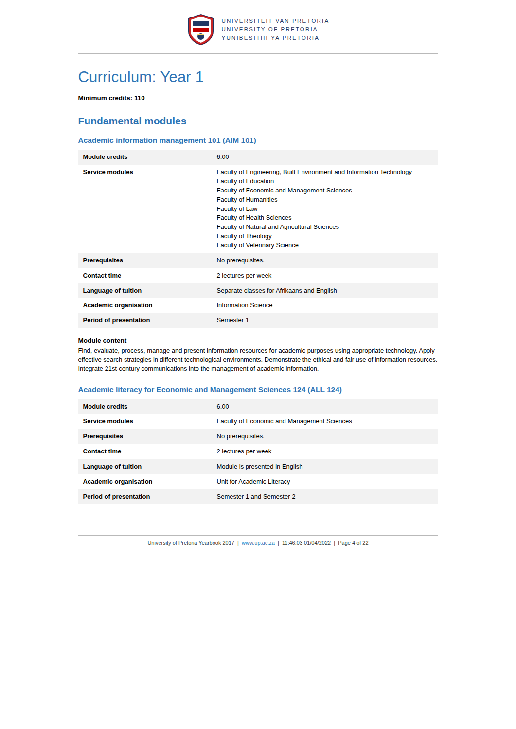Universiteit van Pretoria
University of Pretoria
Yunibesithi ya Pretoria
Curriculum: Year 1
Minimum credits: 110
Fundamental modules
Academic information management 101 (AIM 101)
| Module credits | 6.00 |
| Service modules | Faculty of Engineering, Built Environment and Information Technology Faculty of Education Faculty of Economic and Management Sciences Faculty of Humanities Faculty of Law Faculty of Health Sciences Faculty of Natural and Agricultural Sciences Faculty of Theology Faculty of Veterinary Science |
| Prerequisites | No prerequisites. |
| Contact time | 2 lectures per week |
| Language of tuition | Separate classes for Afrikaans and English |
| Academic organisation | Information Science |
| Period of presentation | Semester 1 |
Module content
Find, evaluate, process, manage and present information resources for academic purposes using appropriate technology. Apply effective search strategies in different technological environments. Demonstrate the ethical and fair use of information resources. Integrate 21st-century communications into the management of academic information.
Academic literacy for Economic and Management Sciences 124 (ALL 124)
| Module credits | 6.00 |
| Service modules | Faculty of Economic and Management Sciences |
| Prerequisites | No prerequisites. |
| Contact time | 2 lectures per week |
| Language of tuition | Module is presented in English |
| Academic organisation | Unit for Academic Literacy |
| Period of presentation | Semester 1 and Semester 2 |
University of Pretoria Yearbook 2017 | www.up.ac.za | 11:46:03 01/04/2022 | Page 4 of 22